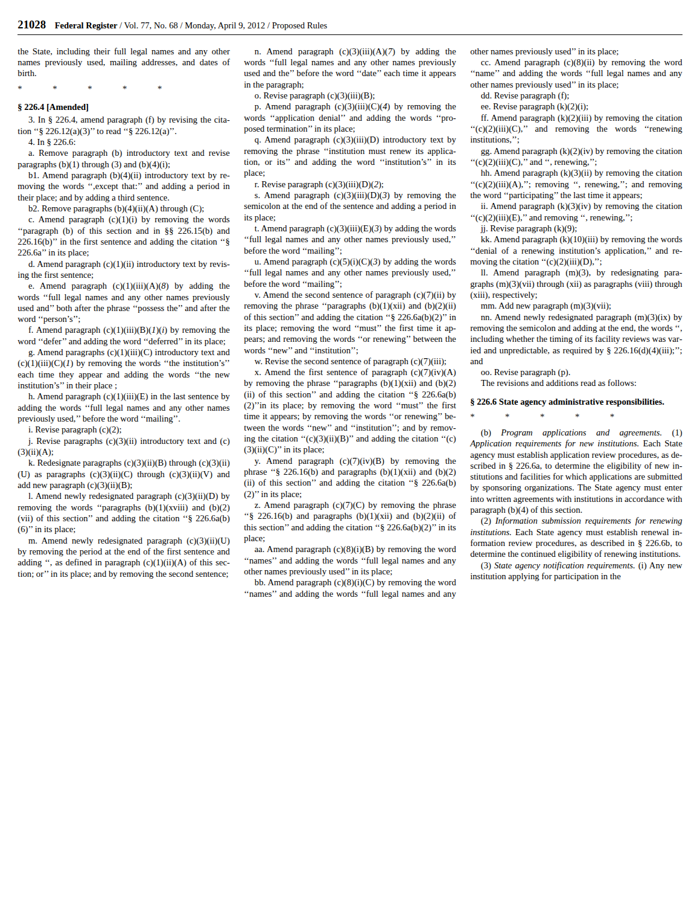21028 Federal Register / Vol. 77, No. 68 / Monday, April 9, 2012 / Proposed Rules
the State, including their full legal names and any other names previously used, mailing addresses, and dates of birth.
* * * * *
§ 226.4 [Amended]
3. In § 226.4, amend paragraph (f) by revising the citation ‘‘§ 226.12(a)(3)’’ to read ‘‘§ 226.12(a)’’.
4. In § 226.6:
a. Remove paragraph (b) introductory text and revise paragraphs (b)(1) through (3) and (b)(4)(i);
b1. Amend paragraph (b)(4)(ii) introductory text by removing the words ‘‘,except that:’’ and adding a period in their place; and by adding a third sentence.
b2. Remove paragraphs (b)(4)(ii)(A) through (C);
c. Amend paragraph (c)(1)(i) by removing the words ‘‘paragraph (b) of this section and in §§ 226.15(b) and 226.16(b)’’ in the first sentence and adding the citation ‘‘§ 226.6a’’ in its place;
d. Amend paragraph (c)(1)(ii) introductory text by revising the first sentence;
e. Amend paragraph (c)(1)(iii)(A)(8) by adding the words ‘‘full legal names and any other names previously used and’’ both after the phrase ‘‘possess the’’ and after the word ‘‘person’s’’;
f. Amend paragraph (c)(1)(iii)(B)(1)(i) by removing the word ‘‘defer’’ and adding the word ‘‘deferred’’ in its place;
g. Amend paragraphs (c)(1)(iii)(C) introductory text and (c)(1)(iii)(C)(1) by removing the words ‘‘the institution’s’’ each time they appear and adding the words ‘‘the new institution’s’’ in their place ;
h. Amend paragraph (c)(1)(iii)(E) in the last sentence by adding the words ‘‘full legal names and any other names previously used,’’ before the word ‘‘mailing’’.
i. Revise paragraph (c)(2);
j. Revise paragraphs (c)(3)(ii) introductory text and (c)(3)(ii)(A);
k. Redesignate paragraphs (c)(3)(ii)(B) through (c)(3)(ii)(U) as paragraphs (c)(3)(ii)(C) through (c)(3)(ii)(V) and add new paragraph (c)(3)(ii)(B);
l. Amend newly redesignated paragraph (c)(3)(ii)(D) by removing the words ‘‘paragraphs (b)(1)(xviii) and (b)(2)(vii) of this section’’ and adding the citation ‘‘§ 226.6a(b)(6)’’ in its place;
m. Amend newly redesignated paragraph (c)(3)(ii)(U) by removing the period at the end of the first sentence and adding ‘‘, as defined in paragraph (c)(1)(ii)(A) of this section; or’’ in its place; and by removing the second sentence;
n. Amend paragraph (c)(3)(iii)(A)(7) by adding the words ‘‘full legal names and any other names previously used and the’’ before the word ‘‘date’’ each time it appears in the paragraph;
o. Revise paragraph (c)(3)(iii)(B);
p. Amend paragraph (c)(3)(iii)(C)(4) by removing the words ‘‘application denial’’ and adding the words ‘‘proposed termination’’ in its place;
q. Amend paragraph (c)(3)(iii)(D) introductory text by removing the phrase ‘‘institution must renew its application, or its’’ and adding the word ‘‘institution’s’’ in its place;
r. Revise paragraph (c)(3)(iii)(D)(2);
s. Amend paragraph (c)(3)(iii)(D)(3) by removing the semicolon at the end of the sentence and adding a period in its place;
t. Amend paragraph (c)(3)(iii)(E)(3) by adding the words ‘‘full legal names and any other names previously used,’’ before the word ‘‘mailing’’;
u. Amend paragraph (c)(5)(i)(C)(3) by adding the words ‘‘full legal names and any other names previously used,’’ before the word ‘‘mailing’’;
v. Amend the second sentence of paragraph (c)(7)(ii) by removing the phrase ‘‘paragraphs (b)(1)(xii) and (b)(2)(ii) of this section’’ and adding the citation ‘‘§ 226.6a(b)(2)’’ in its place; removing the word ‘‘must’’ the first time it appears; and removing the words ‘‘or renewing’’ between the words ‘‘new’’ and ‘‘institution’’;
w. Revise the second sentence of paragraph (c)(7)(iii);
x. Amend the first sentence of paragraph (c)(7)(iv)(A) by removing the phrase ‘‘paragraphs (b)(1)(xii) and (b)(2)(ii) of this section’’ and adding the citation ‘‘§ 226.6a(b)(2)’’in its place; by removing the word ‘‘must’’ the first time it appears; by removing the words ‘‘or renewing’’ between the words ‘‘new’’ and ‘‘institution’’; and by removing the citation ‘‘(c)(3)(ii)(B)’’ and adding the citation ‘‘(c)(3)(ii)(C)’’ in its place;
y. Amend paragraph (c)(7)(iv)(B) by removing the phrase ‘‘§ 226.16(b) and paragraphs (b)(1)(xii) and (b)(2)(ii) of this section’’ and adding the citation ‘‘§ 226.6a(b)(2)’’ in its place;
z. Amend paragraph (c)(7)(C) by removing the phrase ‘‘§ 226.16(b) and paragraphs (b)(1)(xii) and (b)(2)(ii) of this section’’ and adding the citation ‘‘§ 226.6a(b)(2)’’ in its place;
aa. Amend paragraph (c)(8)(i)(B) by removing the word ‘‘names’’ and adding the words ‘‘full legal names and any other names previously used’’ in its place;
bb. Amend paragraph (c)(8)(i)(C) by removing the word ‘‘names’’ and adding the words ‘‘full legal names and any other names previously used’’ in its place;
cc. Amend paragraph (c)(8)(ii) by removing the word ‘‘name’’ and adding the words ‘‘full legal names and any other names previously used’’ in its place;
dd. Revise paragraph (f);
ee. Revise paragraph (k)(2)(i);
ff. Amend paragraph (k)(2)(iii) by removing the citation ‘‘(c)(2)(iii)(C),’’ and removing the words ‘‘renewing institutions,’’;
gg. Amend paragraph (k)(2)(iv) by removing the citation ‘‘(c)(2)(iii)(C),’’ and ‘‘, renewing,’’;
hh. Amend paragraph (k)(3)(ii) by removing the citation ‘‘(c)(2)(iii)(A),’’; removing ‘‘, renewing,’’; and removing the word ‘‘participating’’ the last time it appears;
ii. Amend paragraph (k)(3)(iv) by removing the citation ‘‘(c)(2)(iii)(E),’’ and removing ‘‘, renewing,’’;
jj. Revise paragraph (k)(9);
kk. Amend paragraph (k)(10)(iii) by removing the words ‘‘denial of a renewing institution’s application,’’ and removing the citation ‘‘(c)(2)(iii)(D),’’;
ll. Amend paragraph (m)(3), by redesignating paragraphs (m)(3)(vii) through (xii) as paragraphs (viii) through (xiii), respectively;
mm. Add new paragraph (m)(3)(vii);
nn. Amend newly redesignated paragraph (m)(3)(ix) by removing the semicolon and adding at the end, the words ‘‘, including whether the timing of its facility reviews was varied and unpredictable, as required by § 226.16(d)(4)(iii);’’; and
oo. Revise paragraph (p).
The revisions and additions read as follows:
§ 226.6 State agency administrative responsibilities.
* * * * *
(b) Program applications and agreements. (1) Application requirements for new institutions. Each State agency must establish application review procedures, as described in § 226.6a, to determine the eligibility of new institutions and facilities for which applications are submitted by sponsoring organizations. The State agency must enter into written agreements with institutions in accordance with paragraph (b)(4) of this section.
(2) Information submission requirements for renewing institutions. Each State agency must establish renewal information review procedures, as described in § 226.6b, to determine the continued eligibility of renewing institutions.
(3) State agency notification requirements. (i) Any new institution applying for participation in the